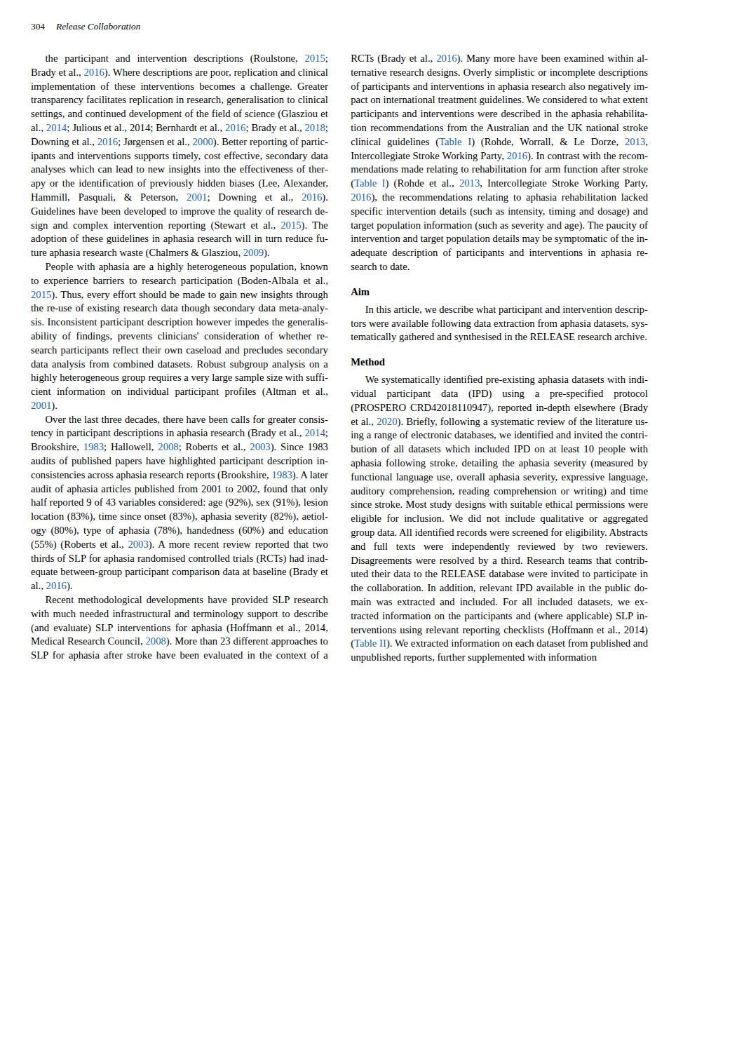304 Release Collaboration
the participant and intervention descriptions (Roulstone, 2015; Brady et al., 2016). Where descriptions are poor, replication and clinical implementation of these interventions becomes a challenge. Greater transparency facilitates replication in research, generalisation to clinical settings, and continued development of the field of science (Glasziou et al., 2014; Julious et al., 2014; Bernhardt et al., 2016; Brady et al., 2018; Downing et al., 2016; Jørgensen et al., 2000). Better reporting of participants and interventions supports timely, cost effective, secondary data analyses which can lead to new insights into the effectiveness of therapy or the identification of previously hidden biases (Lee, Alexander, Hammill, Pasquali, & Peterson, 2001; Downing et al., 2016). Guidelines have been developed to improve the quality of research design and complex intervention reporting (Stewart et al., 2015). The adoption of these guidelines in aphasia research will in turn reduce future aphasia research waste (Chalmers & Glasziou, 2009).
People with aphasia are a highly heterogeneous population, known to experience barriers to research participation (Boden-Albala et al., 2015). Thus, every effort should be made to gain new insights through the re-use of existing research data though secondary data meta-analysis. Inconsistent participant description however impedes the generalisability of findings, prevents clinicians' consideration of whether research participants reflect their own caseload and precludes secondary data analysis from combined datasets. Robust subgroup analysis on a highly heterogeneous group requires a very large sample size with sufficient information on individual participant profiles (Altman et al., 2001).
Over the last three decades, there have been calls for greater consistency in participant descriptions in aphasia research (Brady et al., 2014; Brookshire, 1983; Hallowell, 2008; Roberts et al., 2003). Since 1983 audits of published papers have highlighted participant description inconsistencies across aphasia research reports (Brookshire, 1983). A later audit of aphasia articles published from 2001 to 2002, found that only half reported 9 of 43 variables considered: age (92%), sex (91%), lesion location (83%), time since onset (83%), aphasia severity (82%), aetiology (80%), type of aphasia (78%), handedness (60%) and education (55%) (Roberts et al., 2003). A more recent review reported that two thirds of SLP for aphasia randomised controlled trials (RCTs) had inadequate between-group participant comparison data at baseline (Brady et al., 2016).
Recent methodological developments have provided SLP research with much needed infrastructural and terminology support to describe (and evaluate) SLP interventions for aphasia (Hoffmann et al., 2014, Medical Research Council, 2008). More than 23 different approaches to SLP for aphasia after stroke have been evaluated in the context of a RCTs (Brady et al., 2016). Many more have been examined within alternative research designs. Overly simplistic or incomplete descriptions of participants and interventions in aphasia research also negatively impact on international treatment guidelines. We considered to what extent participants and interventions were described in the aphasia rehabilitation recommendations from the Australian and the UK national stroke clinical guidelines (Table I) (Rohde, Worrall, & Le Dorze, 2013, Intercollegiate Stroke Working Party, 2016). In contrast with the recommendations made relating to rehabilitation for arm function after stroke (Table I) (Rohde et al., 2013, Intercollegiate Stroke Working Party, 2016), the recommendations relating to aphasia rehabilitation lacked specific intervention details (such as intensity, timing and dosage) and target population information (such as severity and age). The paucity of intervention and target population details may be symptomatic of the inadequate description of participants and interventions in aphasia research to date.
Aim
In this article, we describe what participant and intervention descriptors were available following data extraction from aphasia datasets, systematically gathered and synthesised in the RELEASE research archive.
Method
We systematically identified pre-existing aphasia datasets with individual participant data (IPD) using a pre-specified protocol (PROSPERO CRD42018110947), reported in-depth elsewhere (Brady et al., 2020). Briefly, following a systematic review of the literature using a range of electronic databases, we identified and invited the contribution of all datasets which included IPD on at least 10 people with aphasia following stroke, detailing the aphasia severity (measured by functional language use, overall aphasia severity, expressive language, auditory comprehension, reading comprehension or writing) and time since stroke. Most study designs with suitable ethical permissions were eligible for inclusion. We did not include qualitative or aggregated group data. All identified records were screened for eligibility. Abstracts and full texts were independently reviewed by two reviewers. Disagreements were resolved by a third. Research teams that contributed their data to the RELEASE database were invited to participate in the collaboration. In addition, relevant IPD available in the public domain was extracted and included. For all included datasets, we extracted information on the participants and (where applicable) SLP interventions using relevant reporting checklists (Hoffmann et al., 2014) (Table II). We extracted information on each dataset from published and unpublished reports, further supplemented with information